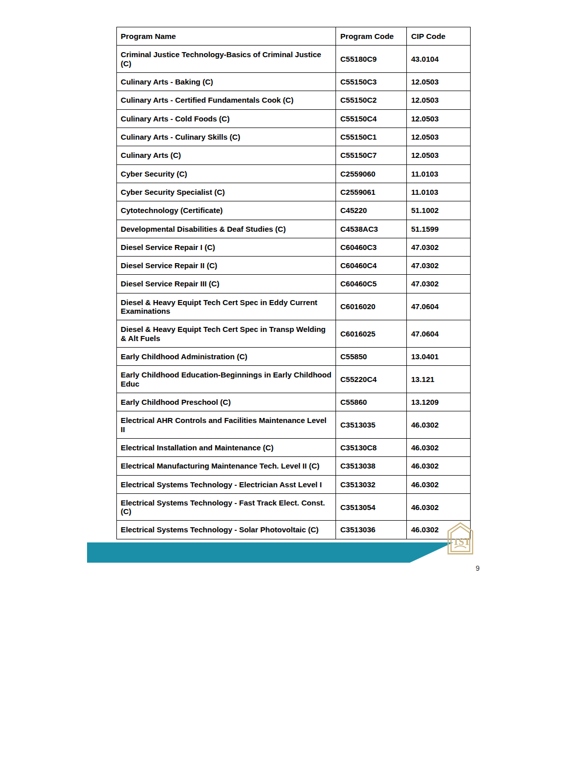| Program Name | Program Code | CIP Code |
| --- | --- | --- |
| Criminal Justice Technology-Basics of Criminal Justice (C) | C55180C9 | 43.0104 |
| Culinary Arts - Baking (C) | C55150C3 | 12.0503 |
| Culinary Arts - Certified Fundamentals Cook (C) | C55150C2 | 12.0503 |
| Culinary Arts - Cold Foods (C) | C55150C4 | 12.0503 |
| Culinary Arts - Culinary Skills (C) | C55150C1 | 12.0503 |
| Culinary Arts (C) | C55150C7 | 12.0503 |
| Cyber Security (C) | C2559060 | 11.0103 |
| Cyber Security Specialist (C) | C2559061 | 11.0103 |
| Cytotechnology (Certificate) | C45220 | 51.1002 |
| Developmental Disabilities & Deaf Studies (C) | C4538AC3 | 51.1599 |
| Diesel Service Repair I (C) | C60460C3 | 47.0302 |
| Diesel Service Repair II (C) | C60460C4 | 47.0302 |
| Diesel Service Repair III (C) | C60460C5 | 47.0302 |
| Diesel & Heavy Equipt Tech Cert Spec in Eddy Current Examinations | C6016020 | 47.0604 |
| Diesel & Heavy Equipt Tech Cert Spec in Transp Welding & Alt Fuels | C6016025 | 47.0604 |
| Early Childhood Administration (C) | C55850 | 13.0401 |
| Early Childhood Education-Beginnings in Early Childhood Educ | C55220C4 | 13.121 |
| Early Childhood Preschool (C) | C55860 | 13.1209 |
| Electrical AHR Controls and Facilities Maintenance Level II | C3513035 | 46.0302 |
| Electrical Installation and Maintenance (C) | C35130C8 | 46.0302 |
| Electrical Manufacturing Maintenance Tech. Level II (C) | C3513038 | 46.0302 |
| Electrical Systems Technology - Electrician Asst Level I | C3513032 | 46.0302 |
| Electrical Systems Technology - Fast Track Elect. Const. (C) | C3513054 | 46.0302 |
| Electrical Systems Technology - Solar Photovoltaic (C) | C3513036 | 46.0302 |
1 S T
9